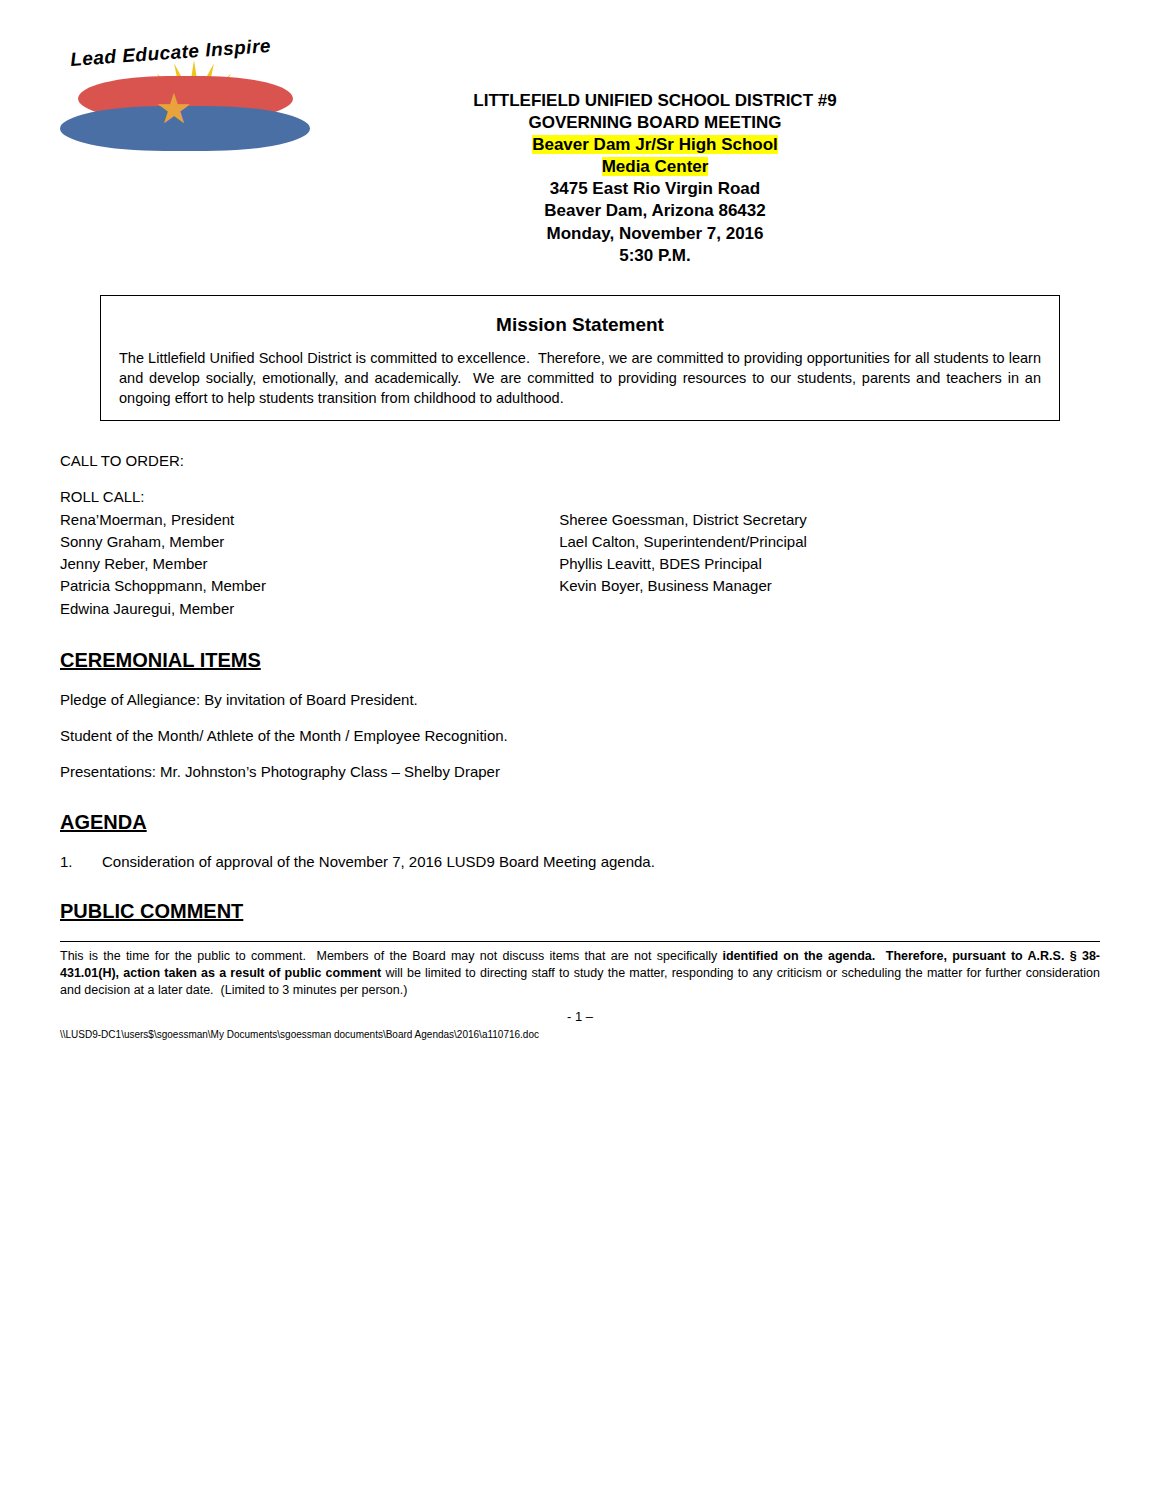Lead Educate Inspire
★
LITTLEFIELD UNIFIED SCHOOL DISTRICT #9
GOVERNING BOARD MEETING
Beaver Dam Jr/Sr High School
Media Center
3475 East Rio Virgin Road
Beaver Dam, Arizona 86432
Monday, November 7, 2016
5:30 P.M.
Mission Statement
The Littlefield Unified School District is committed to excellence. Therefore, we are committed to providing opportunities for all students to learn and develop socially, emotionally, and academically. We are committed to providing resources to our students, parents and teachers in an ongoing effort to help students transition from childhood to adulthood.
CALL TO ORDER:
ROLL CALL:
| Rena’Moerman, President | Sheree Goessman, District Secretary |
| Sonny Graham, Member | Lael Calton, Superintendent/Principal |
| Jenny Reber, Member | Phyllis Leavitt, BDES Principal |
| Patricia Schoppmann, Member | Kevin Boyer, Business Manager |
| Edwina Jauregui, Member | |
CEREMONIAL ITEMS
Pledge of Allegiance: By invitation of Board President.
Student of the Month/ Athlete of the Month / Employee Recognition.
Presentations: Mr. Johnston’s Photography Class – Shelby Draper
AGENDA
1.
Consideration of approval of the November 7, 2016 LUSD9 Board Meeting agenda.
PUBLIC COMMENT
This is the time for the public to comment. Members of the Board may not discuss items that are not specifically identified on the agenda. Therefore, pursuant to A.R.S. § 38-431.01(H), action taken as a result of public comment will be limited to directing staff to study the matter, responding to any criticism or scheduling the matter for further consideration and decision at a later date. (Limited to 3 minutes per person.)
- 1 –
\\LUSD9-DC1\users$\sgoessman\My Documents\sgoessman documents\Board Agendas\2016\a110716.doc